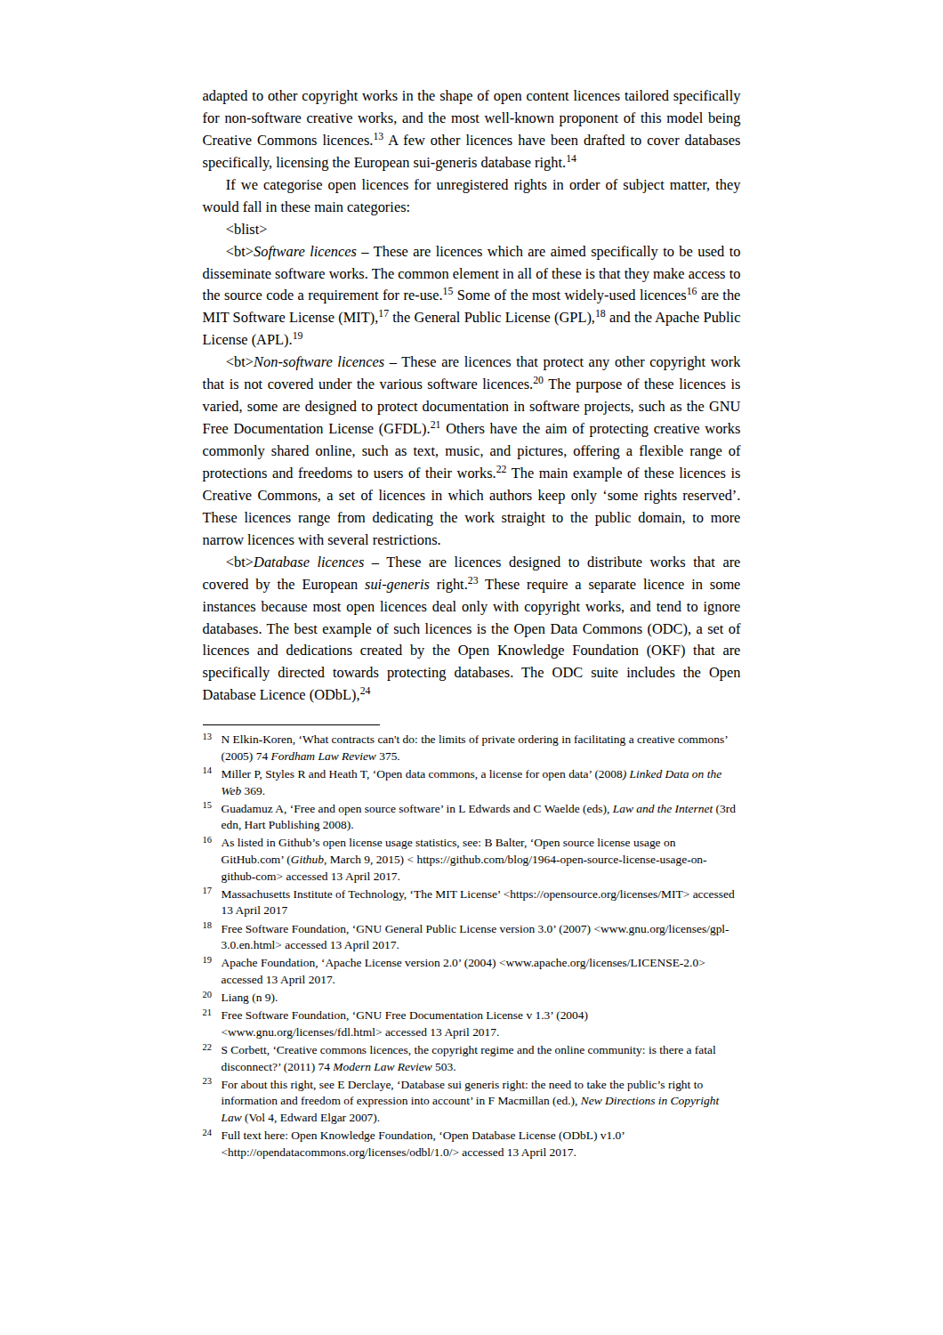adapted to other copyright works in the shape of open content licences tailored specifically for non-software creative works, and the most well-known proponent of this model being Creative Commons licences.13 A few other licences have been drafted to cover databases specifically, licensing the European sui-generis database right.14
If we categorise open licences for unregistered rights in order of subject matter, they would fall in these main categories:
<blist>
<bt>Software licences – These are licences which are aimed specifically to be used to disseminate software works. The common element in all of these is that they make access to the source code a requirement for re-use.15 Some of the most widely-used licences16 are the MIT Software License (MIT),17 the General Public License (GPL),18 and the Apache Public License (APL).19
<bt>Non-software licences – These are licences that protect any other copyright work that is not covered under the various software licences.20 The purpose of these licences is varied, some are designed to protect documentation in software projects, such as the GNU Free Documentation License (GFDL).21 Others have the aim of protecting creative works commonly shared online, such as text, music, and pictures, offering a flexible range of protections and freedoms to users of their works.22 The main example of these licences is Creative Commons, a set of licences in which authors keep only ‘some rights reserved’. These licences range from dedicating the work straight to the public domain, to more narrow licences with several restrictions.
<bt>Database licences – These are licences designed to distribute works that are covered by the European sui-generis right.23 These require a separate licence in some instances because most open licences deal only with copyright works, and tend to ignore databases. The best example of such licences is the Open Data Commons (ODC), a set of licences and dedications created by the Open Knowledge Foundation (OKF) that are specifically directed towards protecting databases. The ODC suite includes the Open Database Licence (ODbL),24
13 N Elkin-Koren, ‘What contracts can't do: the limits of private ordering in facilitating a creative commons’ (2005) 74 Fordham Law Review 375.
14 Miller P, Styles R and Heath T, ‘Open data commons, a license for open data’ (2008) Linked Data on the Web 369.
15 Guadamuz A, ‘Free and open source software’ in L Edwards and C Waelde (eds), Law and the Internet (3rd edn, Hart Publishing 2008).
16 As listed in Github’s open license usage statistics, see: B Balter, ‘Open source license usage on GitHub.com’ (Github, March 9, 2015) < https://github.com/blog/1964-open-source-license-usage-on-github-com> accessed 13 April 2017.
17 Massachusetts Institute of Technology, ‘The MIT License’ <https://opensource.org/licenses/MIT> accessed 13 April 2017
18 Free Software Foundation, ‘GNU General Public License version 3.0’ (2007) <www.gnu.org/licenses/gpl-3.0.en.html> accessed 13 April 2017.
19 Apache Foundation, ‘Apache License version 2.0’ (2004) <www.apache.org/licenses/LICENSE-2.0> accessed 13 April 2017.
20 Liang (n 9).
21 Free Software Foundation, ‘GNU Free Documentation License v 1.3’ (2004) <www.gnu.org/licenses/fdl.html> accessed 13 April 2017.
22 S Corbett, ‘Creative commons licences, the copyright regime and the online community: is there a fatal disconnect?’ (2011) 74 Modern Law Review 503.
23 For about this right, see E Derclaye, ‘Database sui generis right: the need to take the public’s right to information and freedom of expression into account’ in F Macmillan (ed.), New Directions in Copyright Law (Vol 4, Edward Elgar 2007).
24 Full text here: Open Knowledge Foundation, ‘Open Database License (ODbL) v1.0’ <http://opendatacommons.org/licenses/odbl/1.0/> accessed 13 April 2017.